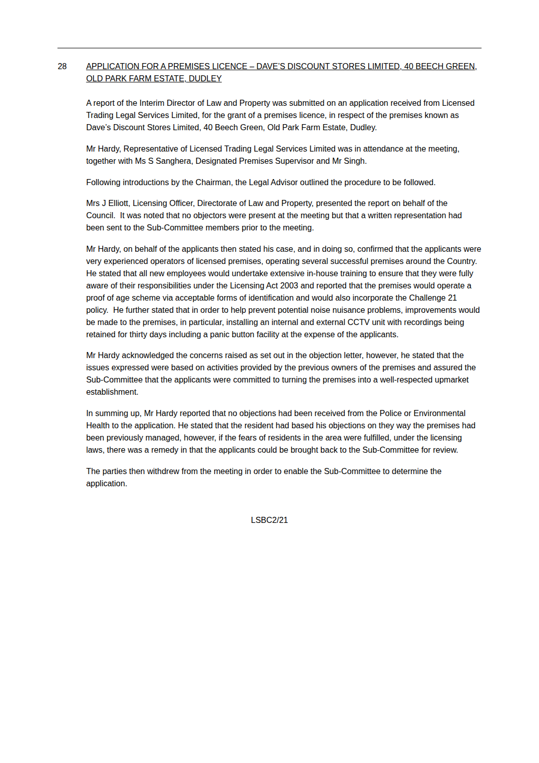28
Application for a Premises Licence – Dave’s Discount Stores Limited, 40 Beech Green, Old Park Farm Estate, Dudley
A report of the Interim Director of Law and Property was submitted on an application received from Licensed Trading Legal Services Limited, for the grant of a premises licence, in respect of the premises known as Dave’s Discount Stores Limited, 40 Beech Green, Old Park Farm Estate, Dudley.
Mr Hardy, Representative of Licensed Trading Legal Services Limited was in attendance at the meeting, together with Ms S Sanghera, Designated Premises Supervisor and Mr Singh.
Following introductions by the Chairman, the Legal Advisor outlined the procedure to be followed.
Mrs J Elliott, Licensing Officer, Directorate of Law and Property, presented the report on behalf of the Council. It was noted that no objectors were present at the meeting but that a written representation had been sent to the Sub-Committee members prior to the meeting.
Mr Hardy, on behalf of the applicants then stated his case, and in doing so, confirmed that the applicants were very experienced operators of licensed premises, operating several successful premises around the Country. He stated that all new employees would undertake extensive in-house training to ensure that they were fully aware of their responsibilities under the Licensing Act 2003 and reported that the premises would operate a proof of age scheme via acceptable forms of identification and would also incorporate the Challenge 21 policy. He further stated that in order to help prevent potential noise nuisance problems, improvements would be made to the premises, in particular, installing an internal and external CCTV unit with recordings being retained for thirty days including a panic button facility at the expense of the applicants.
Mr Hardy acknowledged the concerns raised as set out in the objection letter, however, he stated that the issues expressed were based on activities provided by the previous owners of the premises and assured the Sub-Committee that the applicants were committed to turning the premises into a well-respected upmarket establishment.
In summing up, Mr Hardy reported that no objections had been received from the Police or Environmental Health to the application. He stated that the resident had based his objections on they way the premises had been previously managed, however, if the fears of residents in the area were fulfilled, under the licensing laws, there was a remedy in that the applicants could be brought back to the Sub-Committee for review.
The parties then withdrew from the meeting in order to enable the Sub-Committee to determine the application.
LSBC2/21